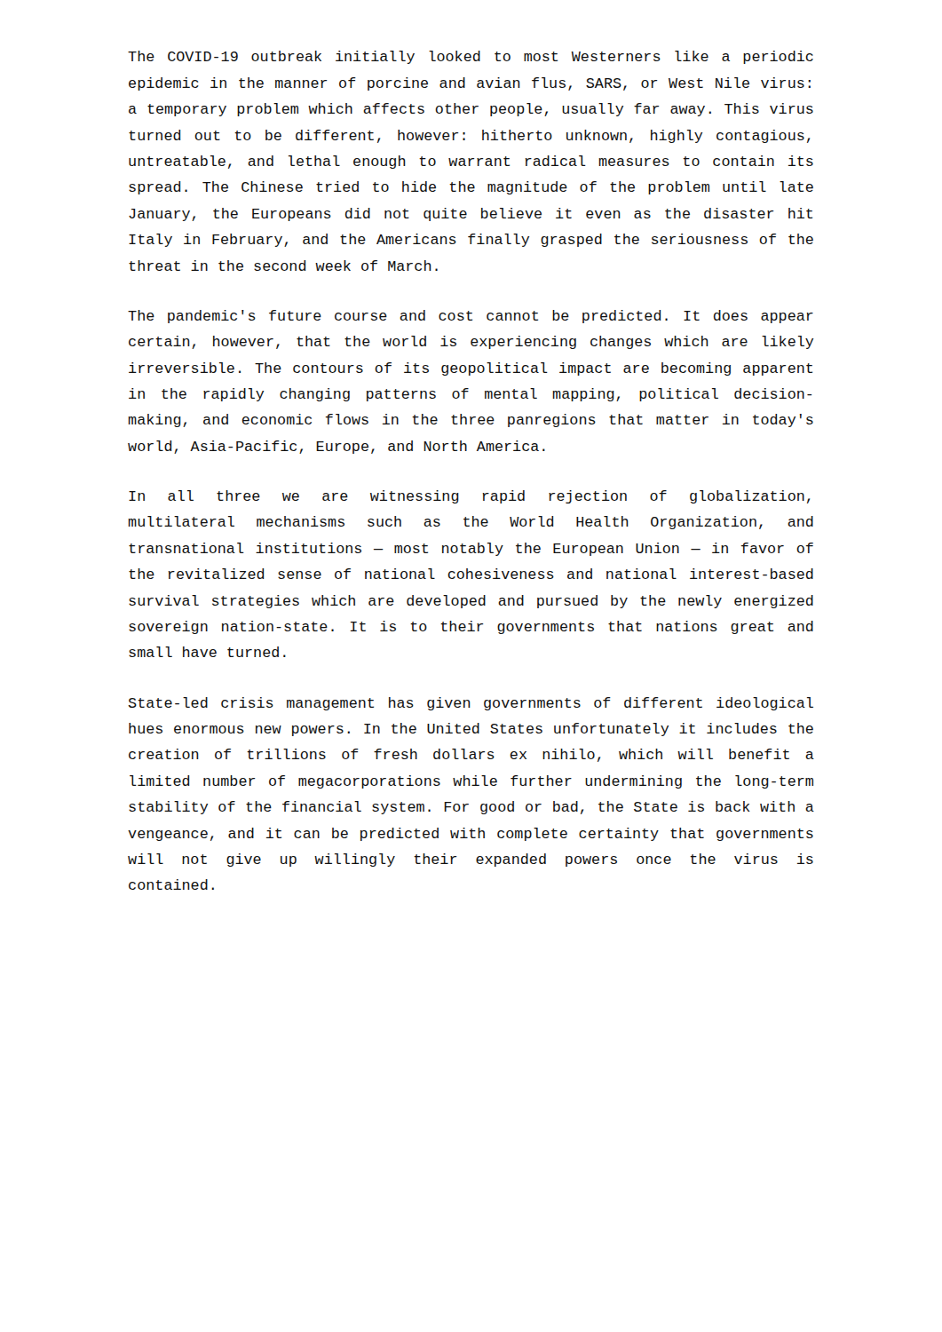The COVID-19 outbreak initially looked to most Westerners like a periodic epidemic in the manner of porcine and avian flus, SARS, or West Nile virus: a temporary problem which affects other people, usually far away. This virus turned out to be different, however: hitherto unknown, highly contagious, untreatable, and lethal enough to warrant radical measures to contain its spread. The Chinese tried to hide the magnitude of the problem until late January, the Europeans did not quite believe it even as the disaster hit Italy in February, and the Americans finally grasped the seriousness of the threat in the second week of March.
The pandemic's future course and cost cannot be predicted. It does appear certain, however, that the world is experiencing changes which are likely irreversible. The contours of its geopolitical impact are becoming apparent in the rapidly changing patterns of mental mapping, political decision-making, and economic flows in the three panregions that matter in today's world, Asia-Pacific, Europe, and North America.
In all three we are witnessing rapid rejection of globalization, multilateral mechanisms such as the World Health Organization, and transnational institutions — most notably the European Union — in favor of the revitalized sense of national cohesiveness and national interest-based survival strategies which are developed and pursued by the newly energized sovereign nation-state. It is to their governments that nations great and small have turned.
State-led crisis management has given governments of different ideological hues enormous new powers. In the United States unfortunately it includes the creation of trillions of fresh dollars ex nihilo, which will benefit a limited number of megacorporations while further undermining the long-term stability of the financial system. For good or bad, the State is back with a vengeance, and it can be predicted with complete certainty that governments will not give up willingly their expanded powers once the virus is contained.